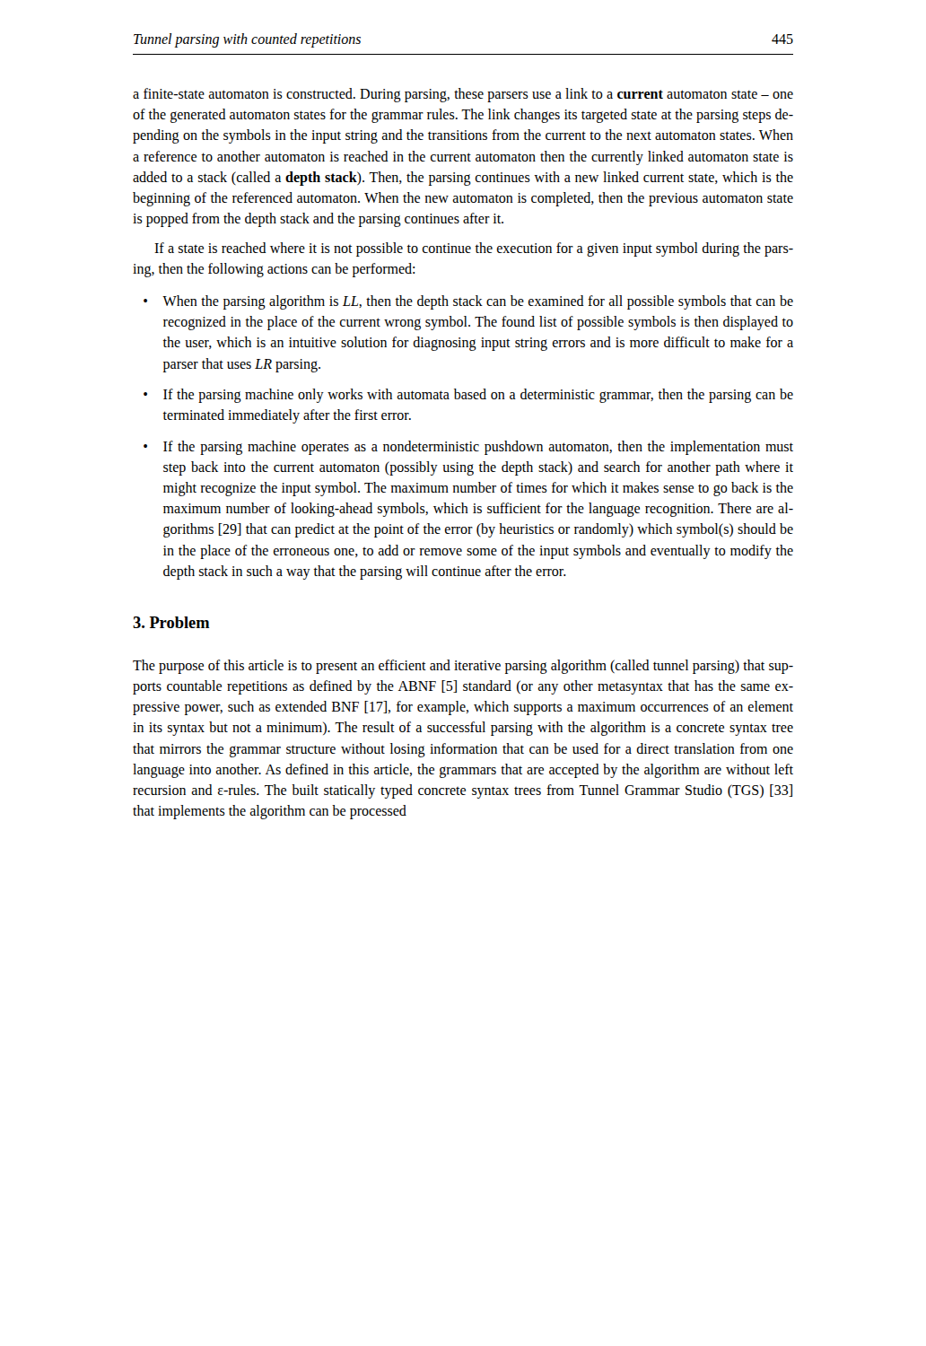Tunnel parsing with counted repetitions 445
a finite-state automaton is constructed. During parsing, these parsers use a link to a current automaton state – one of the generated automaton states for the grammar rules. The link changes its targeted state at the parsing steps depending on the symbols in the input string and the transitions from the current to the next automaton states. When a reference to another automaton is reached in the current automaton then the currently linked automaton state is added to a stack (called a depth stack). Then, the parsing continues with a new linked current state, which is the beginning of the referenced automaton. When the new automaton is completed, then the previous automaton state is popped from the depth stack and the parsing continues after it.
If a state is reached where it is not possible to continue the execution for a given input symbol during the parsing, then the following actions can be performed:
When the parsing algorithm is LL, then the depth stack can be examined for all possible symbols that can be recognized in the place of the current wrong symbol. The found list of possible symbols is then displayed to the user, which is an intuitive solution for diagnosing input string errors and is more difficult to make for a parser that uses LR parsing.
If the parsing machine only works with automata based on a deterministic grammar, then the parsing can be terminated immediately after the first error.
If the parsing machine operates as a nondeterministic pushdown automaton, then the implementation must step back into the current automaton (possibly using the depth stack) and search for another path where it might recognize the input symbol. The maximum number of times for which it makes sense to go back is the maximum number of looking-ahead symbols, which is sufficient for the language recognition. There are algorithms [29] that can predict at the point of the error (by heuristics or randomly) which symbol(s) should be in the place of the erroneous one, to add or remove some of the input symbols and eventually to modify the depth stack in such a way that the parsing will continue after the error.
3. Problem
The purpose of this article is to present an efficient and iterative parsing algorithm (called tunnel parsing) that supports countable repetitions as defined by the ABNF [5] standard (or any other metasyntax that has the same expressive power, such as extended BNF [17], for example, which supports a maximum occurrences of an element in its syntax but not a minimum). The result of a successful parsing with the algorithm is a concrete syntax tree that mirrors the grammar structure without losing information that can be used for a direct translation from one language into another. As defined in this article, the grammars that are accepted by the algorithm are without left recursion and ε-rules. The built statically typed concrete syntax trees from Tunnel Grammar Studio (TGS) [33] that implements the algorithm can be processed